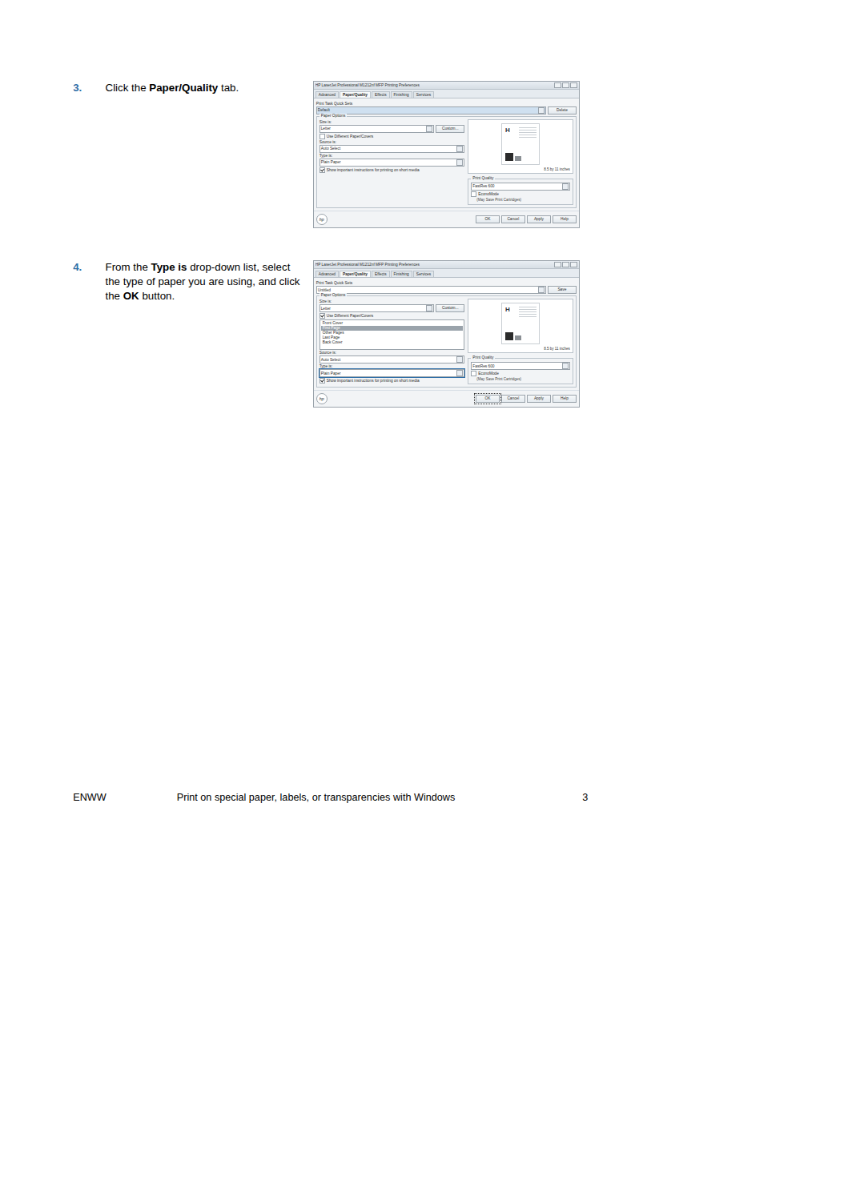3.
Click the Paper/Quality tab.
HP LaserJet Professional M1212nf MFP Printing Preferences
Advanced
Paper/Quality
Effects
Finishing
Services
Print Task Quick Sets
Default
Delete
Paper Options
Size is:
Letter
Custom...
Use Different Paper/Covers
Source is:
Auto Select
Type is:
Plain Paper
Show important instructions for printing on short media
H
8.5 by 11 inches
Print Quality
FastRes 600
EconoMode
(May Save Print Cartridges)
hp
OK
Cancel
Apply
Help
4.
From the Type is drop-down list, select the type of paper you are using, and click the OK button.
HP LaserJet Professional M1212nf MFP Printing Preferences
Advanced
Paper/Quality
Effects
Finishing
Services
Print Task Quick Sets
Untitled
Save
Paper Options
Size is:
Letter
Custom...
Use Different Paper/Covers
Front Cover
First Page
Other Pages
Last Page
Back Cover
Source is:
Auto Select
Type is:
Plain Paper
Show important instructions for printing on short media
H
8.5 by 11 inches
Print Quality
FastRes 600
EconoMode
(May Save Print Cartridges)
hp
OK
Cancel
Apply
Help
ENWW
Print on special paper, labels, or transparencies with Windows
3